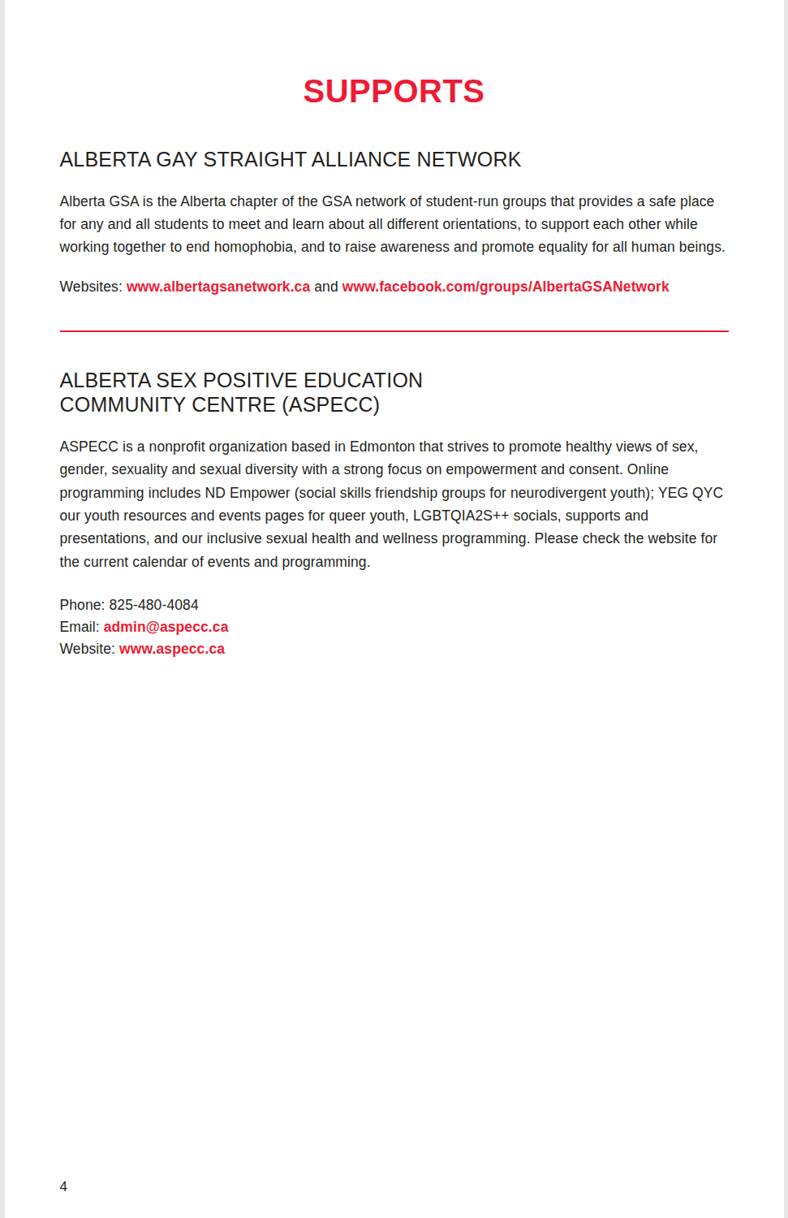SUPPORTS
ALBERTA GAY STRAIGHT ALLIANCE NETWORK
Alberta GSA is the Alberta chapter of the GSA network of student-run groups that provides a safe place for any and all students to meet and learn about all different orientations, to support each other while working together to end homophobia, and to raise awareness and promote equality for all human beings.
Websites: www.albertagsanetwork.ca and www.facebook.com/groups/AlbertaGSANetwork
ALBERTA SEX POSITIVE EDUCATION
COMMUNITY CENTRE (ASPECC)
ASPECC is a nonprofit organization based in Edmonton that strives to promote healthy views of sex, gender, sexuality and sexual diversity with a strong focus on empowerment and consent. Online programming includes ND Empower (social skills friendship groups for neurodivergent youth); YEG QYC our youth resources and events pages for queer youth, LGBTQIA2S++ socials, supports and presentations, and our inclusive sexual health and wellness programming. Please check the website for the current calendar of events and programming.
Phone: 825-480-4084
Email: admin@aspecc.ca
Website: www.aspecc.ca
4